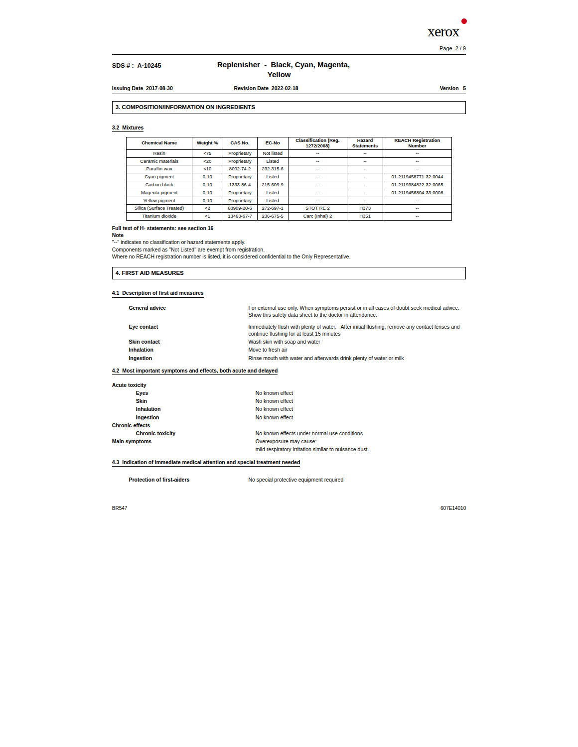xerox
Page 2 / 9
SDS # : A-10245
Replenisher - Black, Cyan, Magenta, Yellow
Issuing Date 2017-08-30
Revision Date 2022-02-18
Version 5
3. COMPOSITION/INFORMATION ON INGREDIENTS
3.2 Mixtures
| Chemical Name | Weight % | CAS No. | EC-No | Classification (Reg. 1272/2008) | Hazard Statements | REACH Registration Number |
| --- | --- | --- | --- | --- | --- | --- |
| Resin | <75 | Proprietary | Not listed | -- | -- | -- |
| Ceramic materials | <20 | Proprietary | Listed | -- | -- | -- |
| Paraffin wax | <10 | 8002-74-2 | 232-315-6 | -- | -- | -- |
| Cyan pigment | 0-10 | Proprietary | Listed | -- | -- | 01-2119458771-32-0044 |
| Carbon black | 0-10 | 1333-86-4 | 215-609-9 | -- | -- | 01-2119384822-32-0065 |
| Magenta pigment | 0-10 | Proprietary | Listed | -- | -- | 01-2119456804-33-0008 |
| Yellow pigment | 0-10 | Proprietary | Listed | -- | -- | -- |
| Silica (Surface Treated) | <2 | 68909-20-6 | 272-697-1 | STOT RE 2 | H373 | -- |
| Titanium dioxide | <1 | 13463-67-7 | 236-675-5 | Carc (Inhal) 2 | H351 | -- |
Full text of H- statements: see section 16
Note
"--" indicates no classification or hazard statements apply.
Components marked as "Not Listed" are exempt from registration.
Where no REACH registration number is listed, it is considered confidential to the Only Representative.
4. FIRST AID MEASURES
4.1 Description of first aid measures
| General advice | For external use only. When symptoms persist or in all cases of doubt seek medical advice. Show this safety data sheet to the doctor in attendance. |
| Eye contact | Immediately flush with plenty of water. After initial flushing, remove any contact lenses and continue flushing for at least 15 minutes |
| Skin contact | Wash skin with soap and water |
| Inhalation | Move to fresh air |
| Ingestion | Rinse mouth with water and afterwards drink plenty of water or milk |
4.2 Most important symptoms and effects, both acute and delayed
| Acute toxicity | |
| Eyes | No known effect |
| Skin | No known effect |
| Inhalation | No known effect |
| Ingestion | No known effect |
| Chronic effects | |
| Chronic toxicity | No known effects under normal use conditions |
| Main symptoms | Overexposure may cause: |
| | mild respiratory irritation similar to nuisance dust. |
4.3 Indication of immediate medical attention and special treatment needed
| Protection of first-aiders | No special protective equipment required |
BR547 607E14010